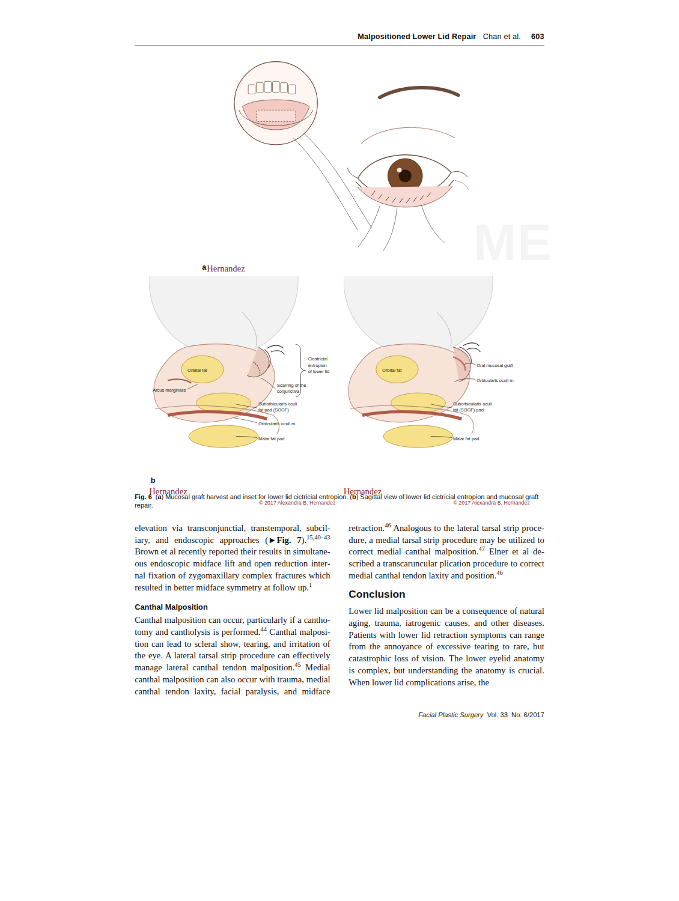Malpositioned Lower Lid Repair Chan et al. 603
ME
Hernandez
© 2017 Alexandra B. Hernandez
a
Orbital fat Arcus marginalis Cicatricial entropion of lower lid Scarring of the conjunctiva Suborbicularis oculi fat pad (SOOF) Orbicularis oculi m. Malar fat pad
Hernandez
© 2017 Alexandra B. Hernandez
b
Orbital fat Oral mucosal graft Orbicularis oculi m. Suborbicularis oculi fat (SOOF) pad Malar fat pad
Hernandez
© 2017 Alexandra B. Hernandez
Fig. 6 (a) Mucosal graft harvest and inset for lower lid cictricial entropion. (b) Sagittal view of lower lid cictricial entropion and mucosal graft repair.
elevation via transconjunctial, transtemporal, subciliary, and endoscopic approaches (►Fig. 7).15,40–43 Brown et al recently reported their results in simultaneous endoscopic midface lift and open reduction internal fixation of zygomaxillary complex fractures which resulted in better midface symmetry at follow up.1
Canthal Malposition
Canthal malposition can occur, particularly if a canthotomy and cantholysis is performed.44 Canthal malposition can lead to scleral show, tearing, and irritation of the eye. A lateral tarsal strip procedure can effectively manage lateral canthal tendon malposition.45 Medial canthal malposition can also occur with trauma, medial canthal tendon laxity, facial paralysis, and midface retraction.46 Analogous to the lateral tarsal strip procedure, a medial tarsal strip procedure may be utilized to correct medial canthal malposition.47 Elner et al described a transcaruncular plication procedure to correct medial canthal tendon laxity and position.46
Conclusion
Lower lid malposition can be a consequence of natural aging, trauma, iatrogenic causes, and other diseases. Patients with lower lid retraction symptoms can range from the annoyance of excessive tearing to rare, but catastrophic loss of vision. The lower eyelid anatomy is complex, but understanding the anatomy is crucial. When lower lid complications arise, the
Facial Plastic Surgery Vol. 33 No. 6/2017